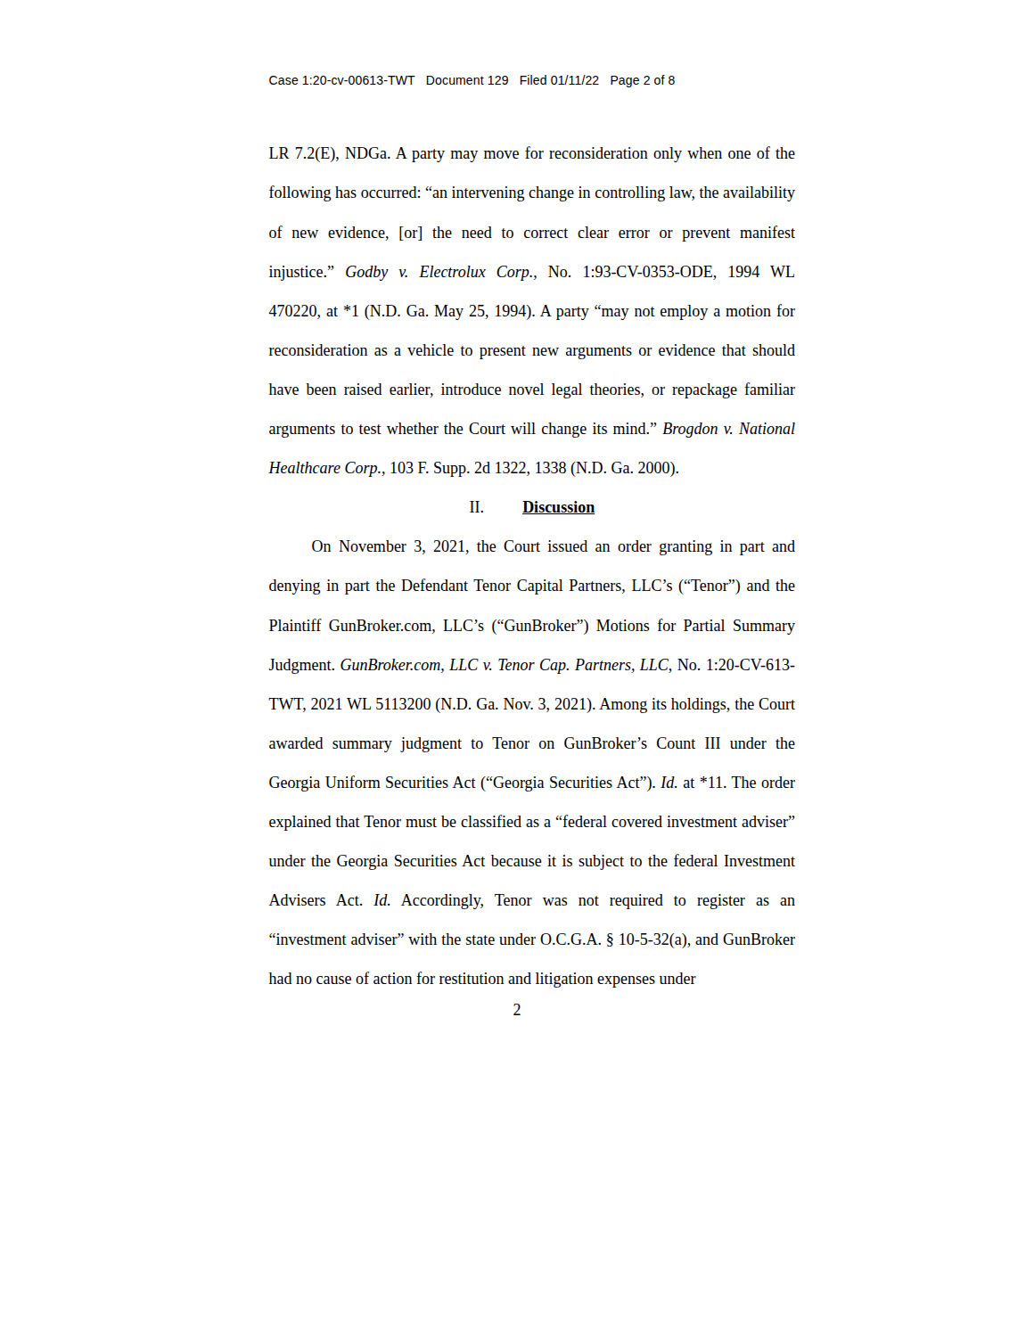Case 1:20-cv-00613-TWT Document 129 Filed 01/11/22 Page 2 of 8
LR 7.2(E), NDGa. A party may move for reconsideration only when one of the following has occurred: “an intervening change in controlling law, the availability of new evidence, [or] the need to correct clear error or prevent manifest injustice.” Godby v. Electrolux Corp., No. 1:93-CV-0353-ODE, 1994 WL 470220, at *1 (N.D. Ga. May 25, 1994). A party “may not employ a motion for reconsideration as a vehicle to present new arguments or evidence that should have been raised earlier, introduce novel legal theories, or repackage familiar arguments to test whether the Court will change its mind.” Brogdon v. National Healthcare Corp., 103 F. Supp. 2d 1322, 1338 (N.D. Ga. 2000).
II. Discussion
On November 3, 2021, the Court issued an order granting in part and denying in part the Defendant Tenor Capital Partners, LLC’s (“Tenor”) and the Plaintiff GunBroker.com, LLC’s (“GunBroker”) Motions for Partial Summary Judgment. GunBroker.com, LLC v. Tenor Cap. Partners, LLC, No. 1:20-CV-613-TWT, 2021 WL 5113200 (N.D. Ga. Nov. 3, 2021). Among its holdings, the Court awarded summary judgment to Tenor on GunBroker’s Count III under the Georgia Uniform Securities Act (“Georgia Securities Act”). Id. at *11. The order explained that Tenor must be classified as a “federal covered investment adviser” under the Georgia Securities Act because it is subject to the federal Investment Advisers Act. Id. Accordingly, Tenor was not required to register as an “investment adviser” with the state under O.C.G.A. § 10-5-32(a), and GunBroker had no cause of action for restitution and litigation expenses under
2